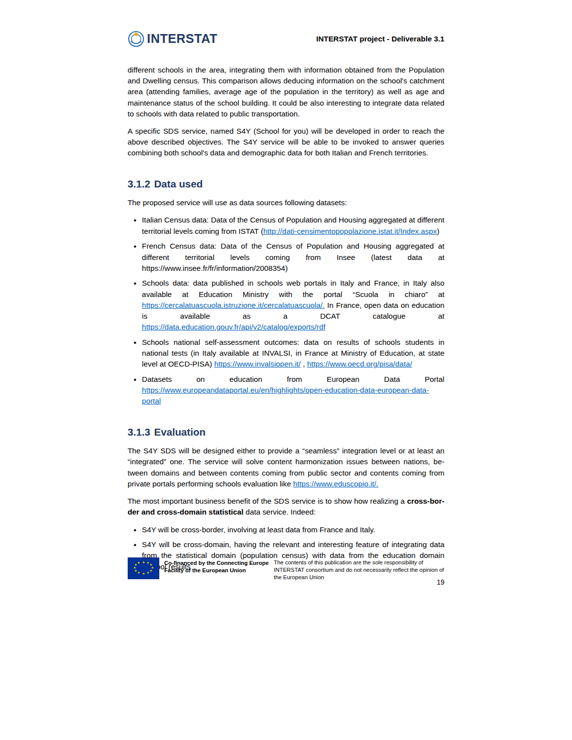INTERSTAT
INTERSTAT project - Deliverable 3.1
different schools in the area, integrating them with information obtained from the Population and Dwelling census. This comparison allows deducing information on the school's catchment area (attending families, average age of the population in the territory) as well as age and maintenance status of the school building. It could be also interesting to integrate data related to schools with data related to public transportation.
A specific SDS service, named S4Y (School for you) will be developed in order to reach the above described objectives. The S4Y service will be able to be invoked to answer queries combining both school's data and demographic data for both Italian and French territories.
3.1.2 Data used
The proposed service will use as data sources following datasets:
Italian Census data: Data of the Census of Population and Housing aggregated at different territorial levels coming from ISTAT (http://dati-censimentopopolazione.istat.it/Index.aspx)
French Census data: Data of the Census of Population and Housing aggregated at different territorial levels coming from Insee (latest data at https://www.insee.fr/fr/information/2008354)
Schools data: data published in schools web portals in Italy and France, in Italy also available at Education Ministry with the portal “Scuola in chiaro” at https://cercalatuascuola.istruzione.it/cercalatuascuola/. In France, open data on education is available as a DCAT catalogue at https://data.education.gouv.fr/api/v2/catalog/exports/rdf
Schools national self-assessment outcomes: data on results of schools students in national tests (in Italy available at INVALSI, in France at Ministry of Education, at state level at OECD-PISA) https://www.invalsiopen.it/ , https://www.oecd.org/pisa/data/
Datasets on education from European Data Portal https://www.europeandataportal.eu/en/highlights/open-education-data-european-data-portal
3.1.3 Evaluation
The S4Y SDS will be designed either to provide a “seamless” integration level or at least an “integrated” one. The service will solve content harmonization issues between nations, between domains and between contents coming from public sector and contents coming from private portals performing schools evaluation like https://www.eduscopio.it/.
The most important business benefit of the SDS service is to show how realizing a cross-border and cross-domain statistical data service. Indeed:
S4Y will be cross-border, involving at least data from France and Italy.
S4Y will be cross-domain, having the relevant and interesting feature of integrating data from the statistical domain (population census) with data from the education domain (school results
★ ★ ★ ★ ★ ★ ★ ★ ★ ★ ★ ★
Co-financed by the Connecting Europe
Facility of the European Union
The contents of this publication are the sole responsibility of INTERSTAT consortium and do not necessarily reflect the opinion of the European Union
19